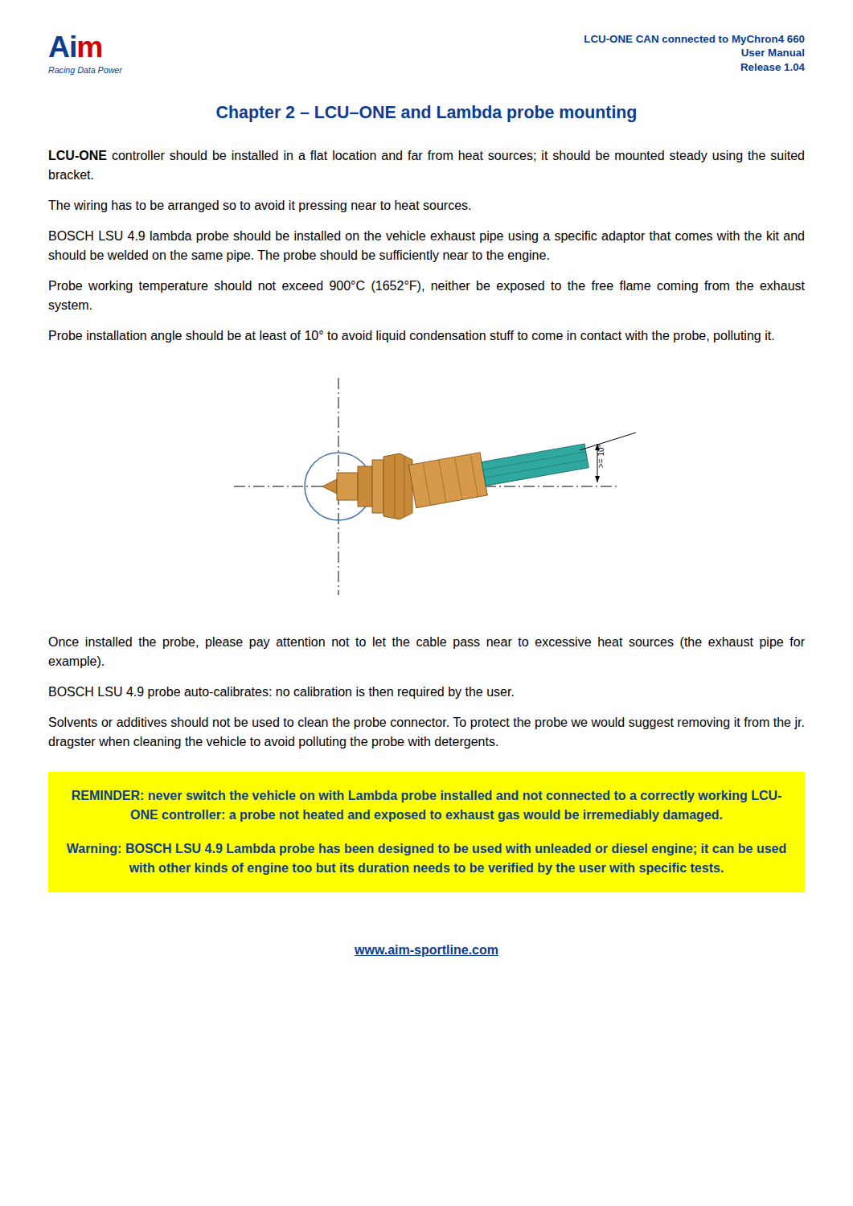Aim
Racing Data Power
LCU-ONE CAN connected to MyChron4 660
User Manual
Release 1.04
Chapter 2 – LCU–ONE and Lambda probe mounting
LCU-ONE controller should be installed in a flat location and far from heat sources; it should be mounted steady using the suited bracket.
The wiring has to be arranged so to avoid it pressing near to heat sources.
BOSCH LSU 4.9 lambda probe should be installed on the vehicle exhaust pipe using a specific adaptor that comes with the kit and should be welded on the same pipe. The probe should be sufficiently near to the engine.
Probe working temperature should not exceed 900°C (1652°F), neither be exposed to the free flame coming from the exhaust system.
Probe installation angle should be at least of 10° to avoid liquid condensation stuff to come in contact with the probe, polluting it.
>= 10°
Once installed the probe, please pay attention not to let the cable pass near to excessive heat sources (the exhaust pipe for example).
BOSCH LSU 4.9 probe auto-calibrates: no calibration is then required by the user.
Solvents or additives should not be used to clean the probe connector. To protect the probe we would suggest removing it from the jr. dragster when cleaning the vehicle to avoid polluting the probe with detergents.
REMINDER: never switch the vehicle on with Lambda probe installed and not connected to a correctly working LCU-ONE controller: a probe not heated and exposed to exhaust gas would be irremediably damaged.
Warning: BOSCH LSU 4.9 Lambda probe has been designed to be used with unleaded or diesel engine; it can be used with other kinds of engine too but its duration needs to be verified by the user with specific tests.
www.aim-sportline.com